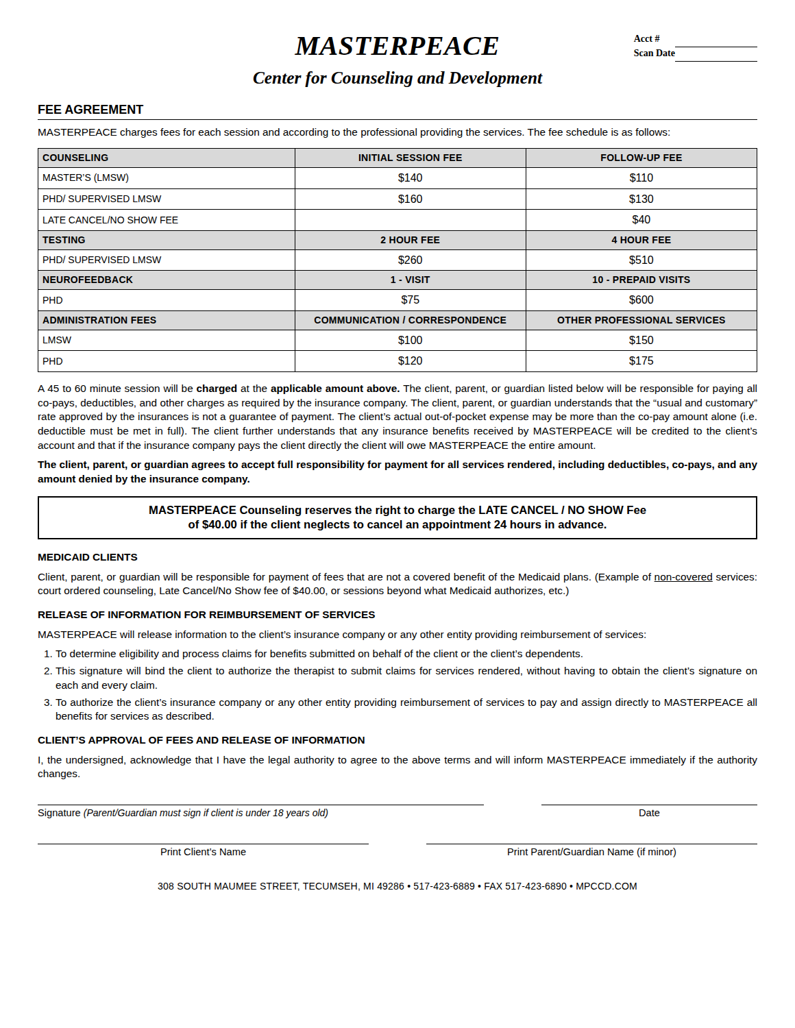MASTERPEACE
Center for Counseling and Development
| Acct # | |
| Scan Date | |
FEE AGREEMENT
MASTERPEACE charges fees for each session and according to the professional providing the services. The fee schedule is as follows:
| Counseling | Initial Session Fee | Follow-up Fee |
| --- | --- | --- |
| Master’s (LMSW) | $140 | $110 |
| PhD/ Supervised LMSW | $160 | $130 |
| Late Cancel/No Show Fee | | $40 |
| Testing | 2 Hour Fee | 4 Hour Fee |
| PhD/ Supervised LMSW | $260 | $510 |
| Neurofeedback | 1 - Visit | 10 - Prepaid Visits |
| PhD | $75 | $600 |
| Administration Fees | Communication / Correspondence | Other Professional Services |
| LMSW | $100 | $150 |
| PhD | $120 | $175 |
A 45 to 60 minute session will be charged at the applicable amount above. The client, parent, or guardian listed below will be responsible for paying all co-pays, deductibles, and other charges as required by the insurance company. The client, parent, or guardian understands that the “usual and customary” rate approved by the insurances is not a guarantee of payment. The client’s actual out-of-pocket expense may be more than the co-pay amount alone (i.e. deductible must be met in full). The client further understands that any insurance benefits received by MASTERPEACE will be credited to the client’s account and that if the insurance company pays the client directly the client will owe MASTERPEACE the entire amount.
The client, parent, or guardian agrees to accept full responsibility for payment for all services rendered, including deductibles, co-pays, and any amount denied by the insurance company.
MASTERPEACE Counseling reserves the right to charge the LATE CANCEL / NO SHOW Fee
of $40.00 if the client neglects to cancel an appointment 24 hours in advance.
Medicaid Clients
Client, parent, or guardian will be responsible for payment of fees that are not a covered benefit of the Medicaid plans. (Example of non-covered services: court ordered counseling, Late Cancel/No Show fee of $40.00, or sessions beyond what Medicaid authorizes, etc.)
Release of Information for Reimbursement of Services
MASTERPEACE will release information to the client’s insurance company or any other entity providing reimbursement of services:
To determine eligibility and process claims for benefits submitted on behalf of the client or the client’s dependents.
This signature will bind the client to authorize the therapist to submit claims for services rendered, without having to obtain the client’s signature on each and every claim.
To authorize the client’s insurance company or any other entity providing reimbursement of services to pay and assign directly to MASTERPEACE all benefits for services as described.
Client’s Approval of Fees and Release of Information
I, the undersigned, acknowledge that I have the legal authority to agree to the above terms and will inform MASTERPEACE immediately if the authority changes.
Signature (Parent/Guardian must sign if client is under 18 years old)
Date
Print Client’s Name
Print Parent/Guardian Name (if minor)
308 SOUTH MAUMEE STREET, TECUMSEH, MI 49286 • 517-423-6889 • FAX 517-423-6890 • MPCCD.COM